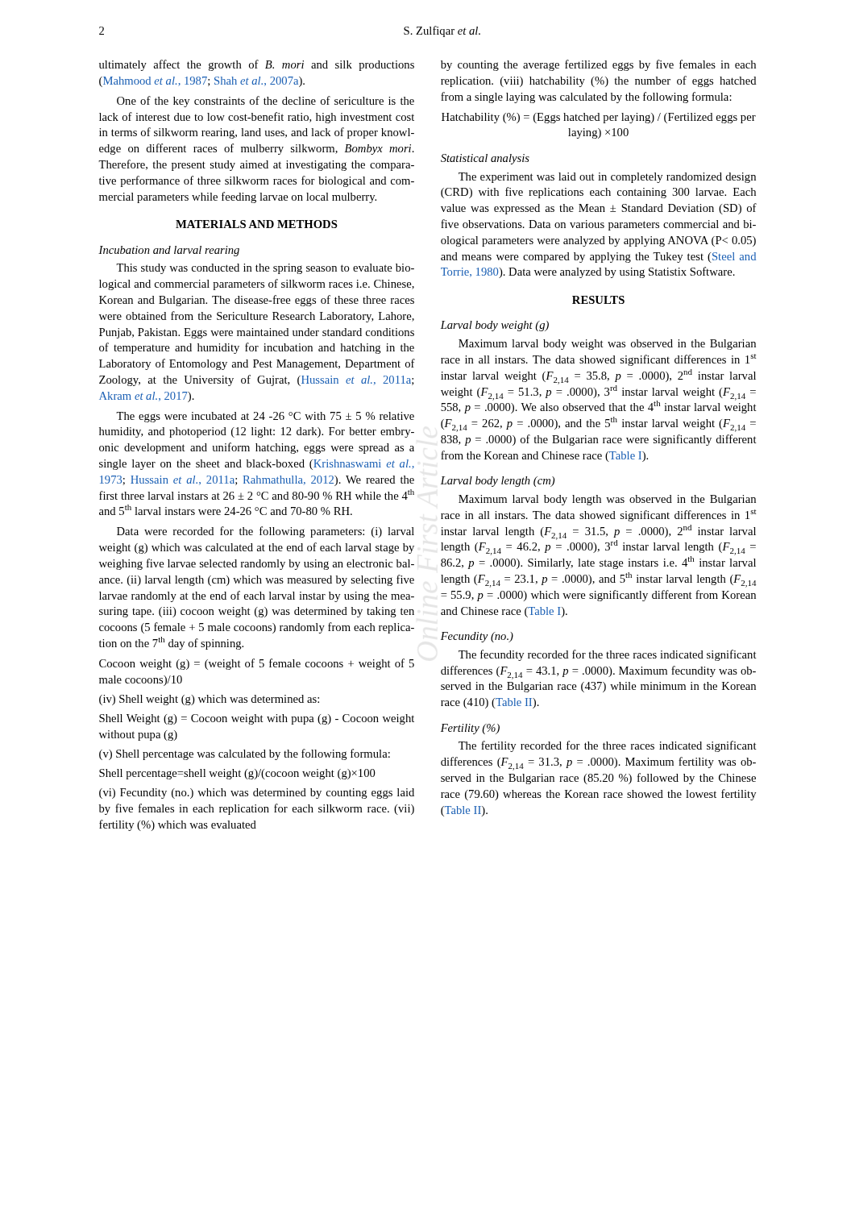Online First Article
2 S. Zulfiqar et al.
ultimately affect the growth of B. mori and silk productions (Mahmood et al., 1987; Shah et al., 2007a).
One of the key constraints of the decline of sericulture is the lack of interest due to low cost-benefit ratio, high investment cost in terms of silkworm rearing, land uses, and lack of proper knowledge on different races of mulberry silkworm, Bombyx mori. Therefore, the present study aimed at investigating the comparative performance of three silkworm races for biological and commercial parameters while feeding larvae on local mulberry.
Materials and Methods
Incubation and larval rearing
This study was conducted in the spring season to evaluate biological and commercial parameters of silkworm races i.e. Chinese, Korean and Bulgarian. The disease-free eggs of these three races were obtained from the Sericulture Research Laboratory, Lahore, Punjab, Pakistan. Eggs were maintained under standard conditions of temperature and humidity for incubation and hatching in the Laboratory of Entomology and Pest Management, Department of Zoology, at the University of Gujrat, (Hussain et al., 2011a; Akram et al., 2017).
The eggs were incubated at 24 -26 °C with 75 ± 5 % relative humidity, and photoperiod (12 light: 12 dark). For better embryonic development and uniform hatching, eggs were spread as a single layer on the sheet and black-boxed (Krishnaswami et al., 1973; Hussain et al., 2011a; Rahmathulla, 2012). We reared the first three larval instars at 26 ± 2 °C and 80-90 % RH while the 4th and 5th larval instars were 24-26 °C and 70-80 % RH.
Data were recorded for the following parameters: (i) larval weight (g) which was calculated at the end of each larval stage by weighing five larvae selected randomly by using an electronic balance. (ii) larval length (cm) which was measured by selecting five larvae randomly at the end of each larval instar by using the measuring tape. (iii) cocoon weight (g) was determined by taking ten cocoons (5 female + 5 male cocoons) randomly from each replication on the 7th day of spinning.
Cocoon weight (g) = (weight of 5 female cocoons + weight of 5 male cocoons)/10
(iv) Shell weight (g) which was determined as:
Shell Weight (g) = Cocoon weight with pupa (g) - Cocoon weight without pupa (g)
(v) Shell percentage was calculated by the following formula:
Shell percentage=shell weight (g)/(cocoon weight (g)×100
(vi) Fecundity (no.) which was determined by counting eggs laid by five females in each replication for each silkworm race. (vii) fertility (%) which was evaluated
by counting the average fertilized eggs by five females in each replication. (viii) hatchability (%) the number of eggs hatched from a single laying was calculated by the following formula:
Hatchability (%) = (Eggs hatched per laying) / (Fertilized eggs per laying) ×100
Statistical analysis
The experiment was laid out in completely randomized design (CRD) with five replications each containing 300 larvae. Each value was expressed as the Mean ± Standard Deviation (SD) of five observations. Data on various parameters commercial and biological parameters were analyzed by applying ANOVA (P< 0.05) and means were compared by applying the Tukey test (Steel and Torrie, 1980). Data were analyzed by using Statistix Software.
Results
Larval body weight (g)
Maximum larval body weight was observed in the Bulgarian race in all instars. The data showed significant differences in 1st instar larval weight (F2,14 = 35.8, p = .0000), 2nd instar larval weight (F2,14 = 51.3, p = .0000), 3rd instar larval weight (F2,14 = 558, p = .0000). We also observed that the 4th instar larval weight (F2,14 = 262, p = .0000), and the 5th instar larval weight (F2,14 = 838, p = .0000) of the Bulgarian race were significantly different from the Korean and Chinese race (Table I).
Larval body length (cm)
Maximum larval body length was observed in the Bulgarian race in all instars. The data showed significant differences in 1st instar larval length (F2,14 = 31.5, p = .0000), 2nd instar larval length (F2,14 = 46.2, p = .0000), 3rd instar larval length (F2,14 = 86.2, p = .0000). Similarly, late stage instars i.e. 4th instar larval length (F2,14 = 23.1, p = .0000), and 5th instar larval length (F2,14 = 55.9, p = .0000) which were significantly different from Korean and Chinese race (Table I).
Fecundity (no.)
The fecundity recorded for the three races indicated significant differences (F2,14 = 43.1, p = .0000). Maximum fecundity was observed in the Bulgarian race (437) while minimum in the Korean race (410) (Table II).
Fertility (%)
The fertility recorded for the three races indicated significant differences (F2,14 = 31.3, p = .0000). Maximum fertility was observed in the Bulgarian race (85.20 %) followed by the Chinese race (79.60) whereas the Korean race showed the lowest fertility (Table II).